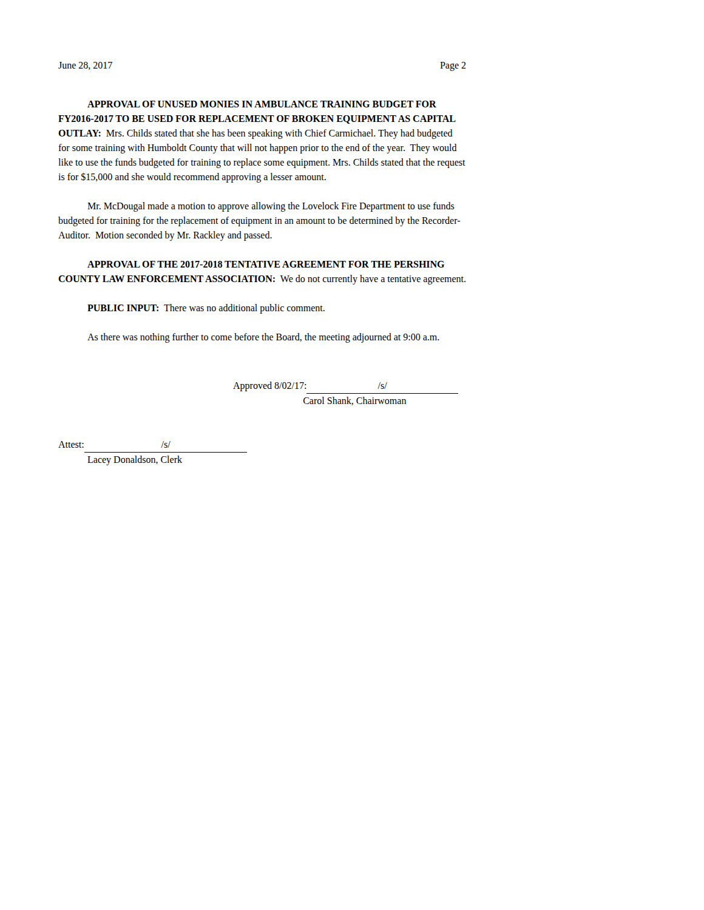June 28, 2017 Page 2
APPROVAL OF UNUSED MONIES IN AMBULANCE TRAINING BUDGET FOR FY2016-2017 TO BE USED FOR REPLACEMENT OF BROKEN EQUIPMENT AS CAPITAL OUTLAY: Mrs. Childs stated that she has been speaking with Chief Carmichael. They had budgeted for some training with Humboldt County that will not happen prior to the end of the year. They would like to use the funds budgeted for training to replace some equipment. Mrs. Childs stated that the request is for $15,000 and she would recommend approving a lesser amount.
Mr. McDougal made a motion to approve allowing the Lovelock Fire Department to use funds budgeted for training for the replacement of equipment in an amount to be determined by the Recorder-Auditor. Motion seconded by Mr. Rackley and passed.
APPROVAL OF THE 2017-2018 TENTATIVE AGREEMENT FOR THE PERSHING COUNTY LAW ENFORCEMENT ASSOCIATION: We do not currently have a tentative agreement.
PUBLIC INPUT: There was no additional public comment.
As there was nothing further to come before the Board, the meeting adjourned at 9:00 a.m.
Approved 8/02/17:/s/
Carol Shank, Chairwoman
Attest:/s/
Lacey Donaldson, Clerk